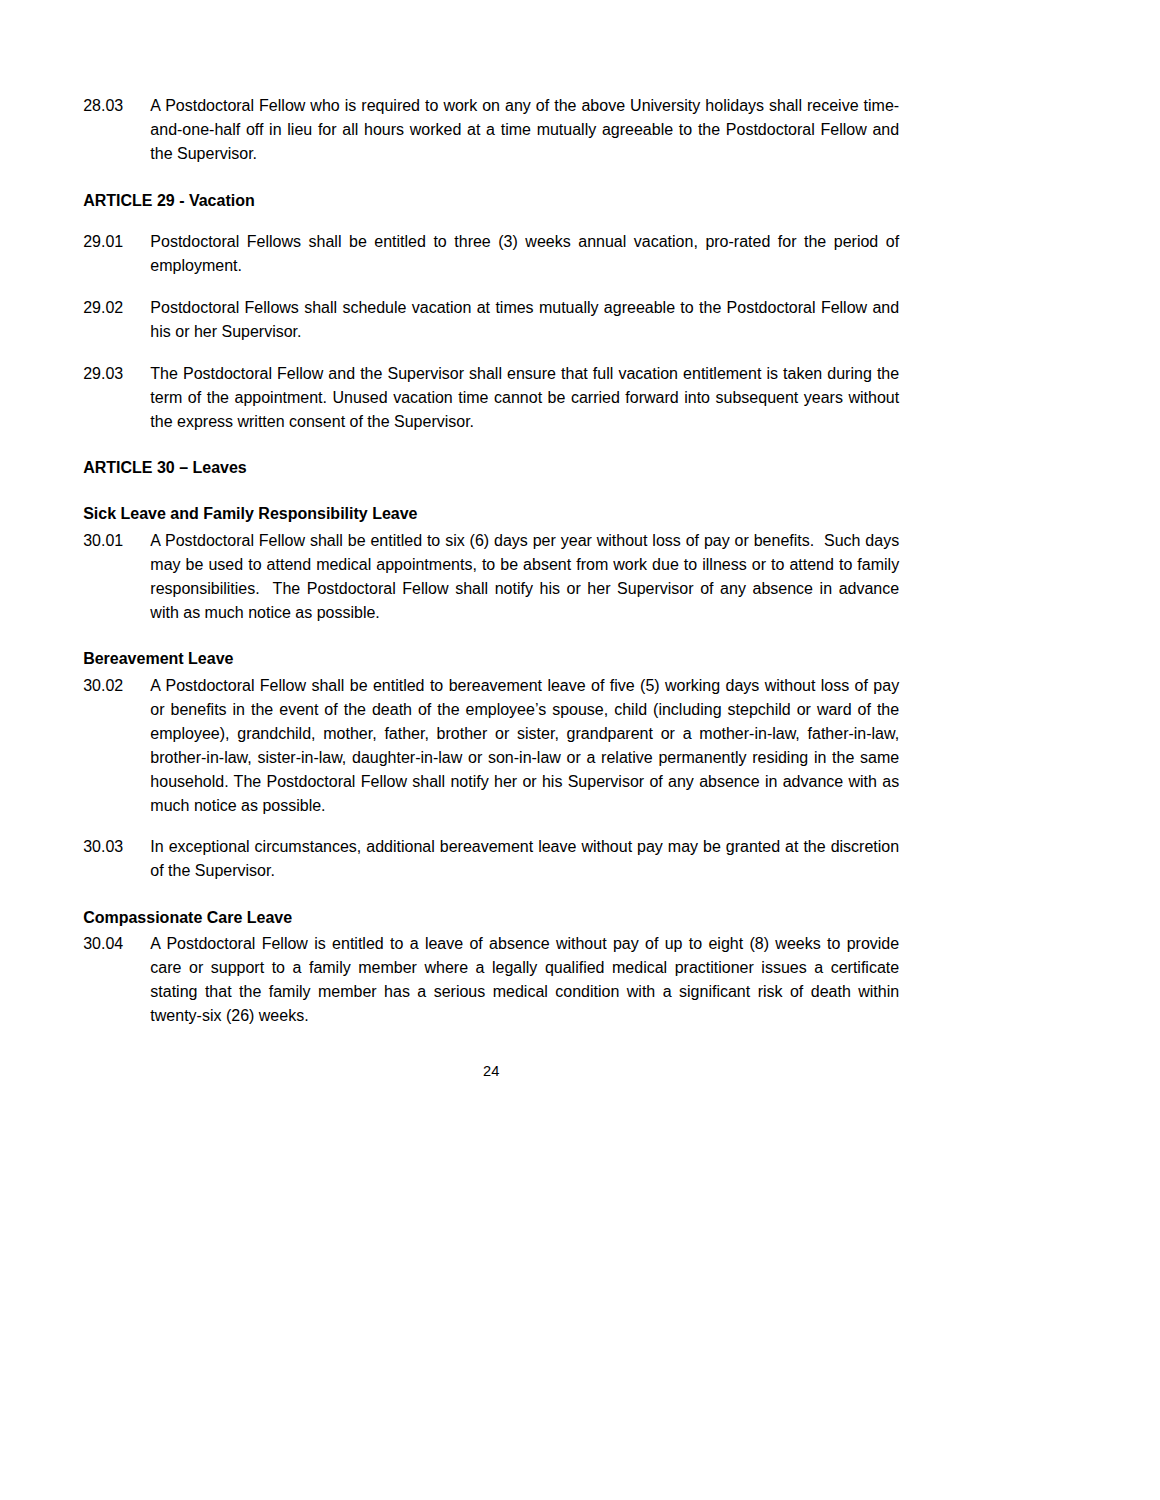28.03
A Postdoctoral Fellow who is required to work on any of the above University holidays shall receive time-and-one-half off in lieu for all hours worked at a time mutually agreeable to the Postdoctoral Fellow and the Supervisor.
ARTICLE 29 - Vacation
29.01
Postdoctoral Fellows shall be entitled to three (3) weeks annual vacation, pro-rated for the period of employment.
29.02
Postdoctoral Fellows shall schedule vacation at times mutually agreeable to the Postdoctoral Fellow and his or her Supervisor.
29.03
The Postdoctoral Fellow and the Supervisor shall ensure that full vacation entitlement is taken during the term of the appointment. Unused vacation time cannot be carried forward into subsequent years without the express written consent of the Supervisor.
ARTICLE 30 – Leaves
Sick Leave and Family Responsibility Leave
30.01
A Postdoctoral Fellow shall be entitled to six (6) days per year without loss of pay or benefits. Such days may be used to attend medical appointments, to be absent from work due to illness or to attend to family responsibilities. The Postdoctoral Fellow shall notify his or her Supervisor of any absence in advance with as much notice as possible.
Bereavement Leave
30.02
A Postdoctoral Fellow shall be entitled to bereavement leave of five (5) working days without loss of pay or benefits in the event of the death of the employee’s spouse, child (including stepchild or ward of the employee), grandchild, mother, father, brother or sister, grandparent or a mother-in-law, father-in-law, brother-in-law, sister-in-law, daughter-in-law or son-in-law or a relative permanently residing in the same household. The Postdoctoral Fellow shall notify her or his Supervisor of any absence in advance with as much notice as possible.
30.03
In exceptional circumstances, additional bereavement leave without pay may be granted at the discretion of the Supervisor.
Compassionate Care Leave
30.04
A Postdoctoral Fellow is entitled to a leave of absence without pay of up to eight (8) weeks to provide care or support to a family member where a legally qualified medical practitioner issues a certificate stating that the family member has a serious medical condition with a significant risk of death within twenty-six (26) weeks.
24